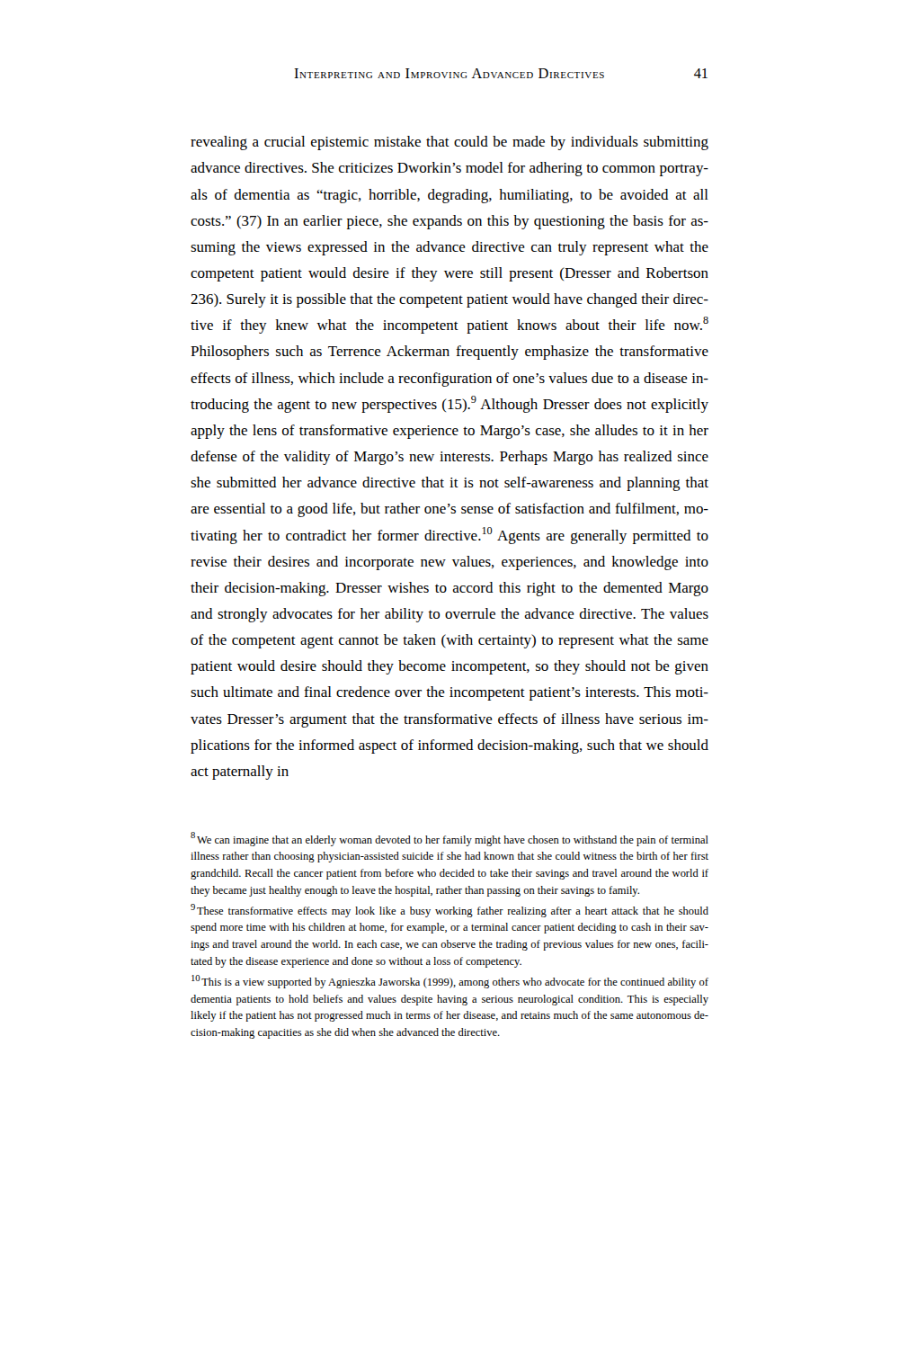Interpreting and Improving Advanced Directives 41
revealing a crucial epistemic mistake that could be made by individuals submitting advance directives. She criticizes Dworkin’s model for adhering to common portrayals of dementia as “tragic, horrible, degrading, humiliating, to be avoided at all costs.” (37) In an earlier piece, she expands on this by questioning the basis for assuming the views expressed in the advance directive can truly represent what the competent patient would desire if they were still present (Dresser and Robertson 236). Surely it is possible that the competent patient would have changed their directive if they knew what the incompetent patient knows about their life now.8 Philosophers such as Terrence Ackerman frequently emphasize the transformative effects of illness, which include a reconfiguration of one’s values due to a disease introducing the agent to new perspectives (15).9 Although Dresser does not explicitly apply the lens of transformative experience to Margo’s case, she alludes to it in her defense of the validity of Margo’s new interests. Perhaps Margo has realized since she submitted her advance directive that it is not self-awareness and planning that are essential to a good life, but rather one’s sense of satisfaction and fulfilment, motivating her to contradict her former directive.10 Agents are generally permitted to revise their desires and incorporate new values, experiences, and knowledge into their decision-making. Dresser wishes to accord this right to the demented Margo and strongly advocates for her ability to overrule the advance directive. The values of the competent agent cannot be taken (with certainty) to represent what the same patient would desire should they become incompetent, so they should not be given such ultimate and final credence over the incompetent patient’s interests. This motivates Dresser’s argument that the transformative effects of illness have serious implications for the informed aspect of informed decision-making, such that we should act paternally in
8We can imagine that an elderly woman devoted to her family might have chosen to withstand the pain of terminal illness rather than choosing physician-assisted suicide if she had known that she could witness the birth of her first grandchild. Recall the cancer patient from before who decided to take their savings and travel around the world if they became just healthy enough to leave the hospital, rather than passing on their savings to family.
9These transformative effects may look like a busy working father realizing after a heart attack that he should spend more time with his children at home, for example, or a terminal cancer patient deciding to cash in their savings and travel around the world. In each case, we can observe the trading of previous values for new ones, facilitated by the disease experience and done so without a loss of competency.
10This is a view supported by Agnieszka Jaworska (1999), among others who advocate for the continued ability of dementia patients to hold beliefs and values despite having a serious neurological condition. This is especially likely if the patient has not progressed much in terms of her disease, and retains much of the same autonomous decision-making capacities as she did when she advanced the directive.